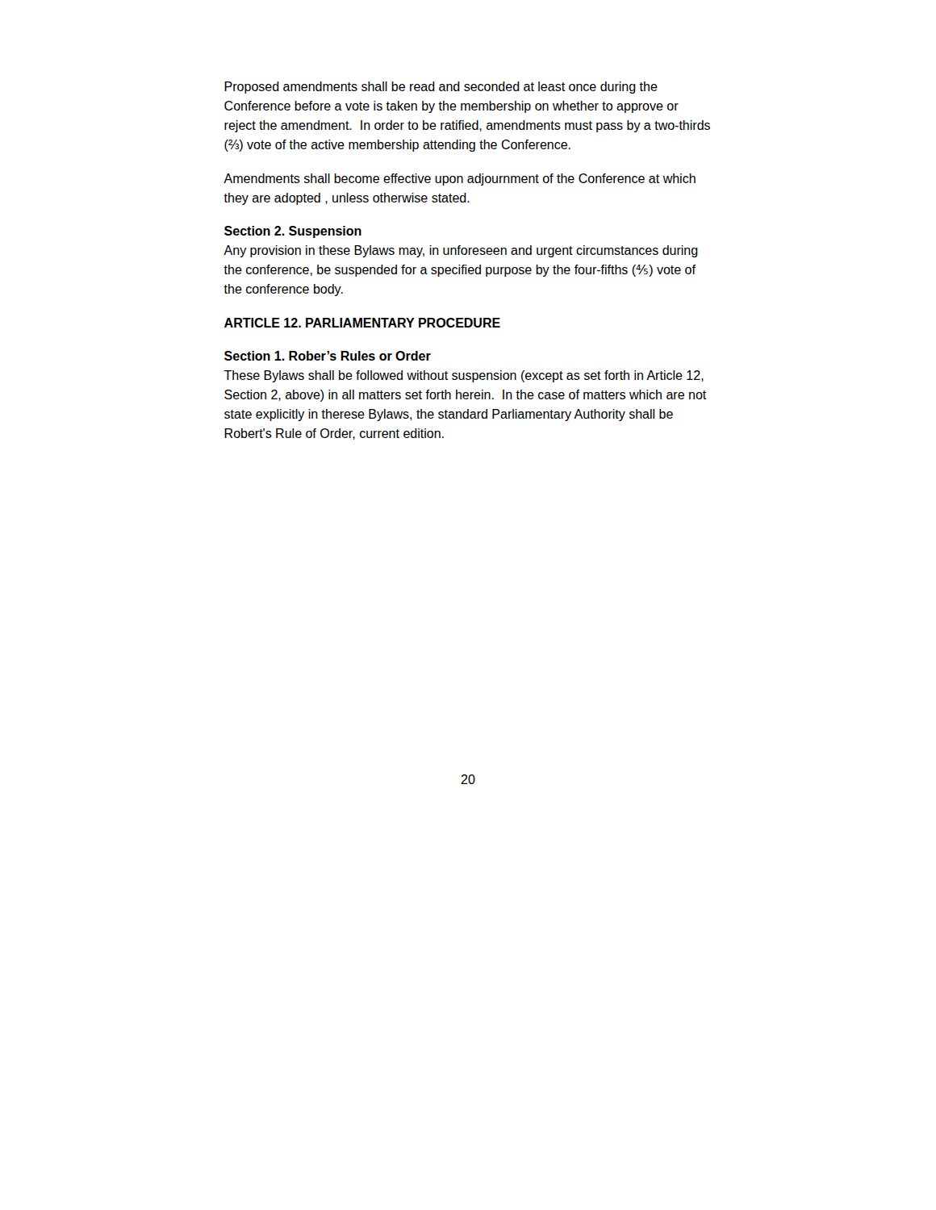Proposed amendments shall be read and seconded at least once during the Conference before a vote is taken by the membership on whether to approve or reject the amendment. In order to be ratified, amendments must pass by a two-thirds (⅔) vote of the active membership attending the Conference.
Amendments shall become effective upon adjournment of the Conference at which they are adopted , unless otherwise stated.
Section 2. Suspension
Any provision in these Bylaws may, in unforeseen and urgent circumstances during the conference, be suspended for a specified purpose by the four-fifths (⅘) vote of the conference body.
ARTICLE 12. PARLIAMENTARY PROCEDURE
Section 1. Rober’s Rules or Order
These Bylaws shall be followed without suspension (except as set forth in Article 12, Section 2, above) in all matters set forth herein. In the case of matters which are not state explicitly in therese Bylaws, the standard Parliamentary Authority shall be Robert's Rule of Order, current edition.
20